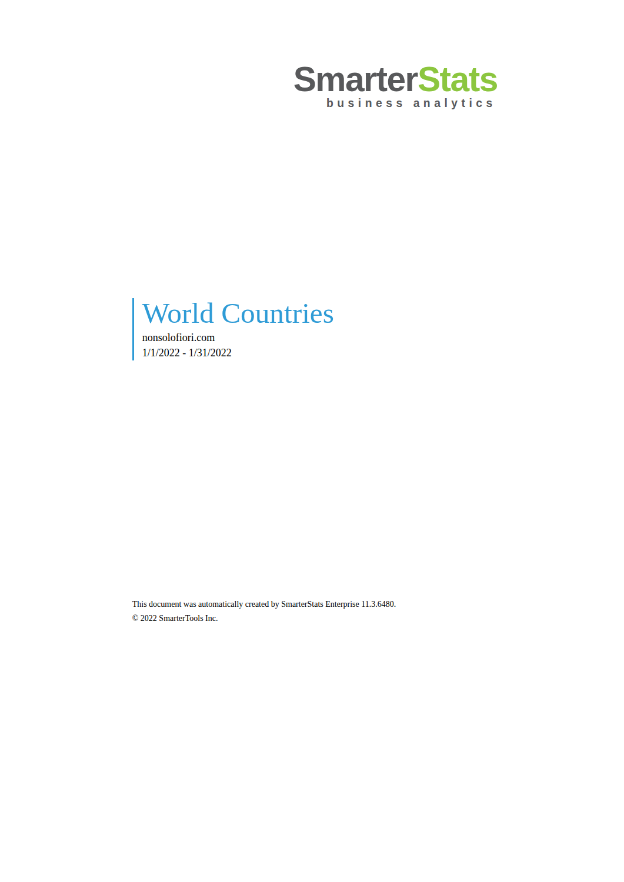Smarter Stats
business analytics
World Countries
nonsolofiori.com
1/1/2022 - 1/31/2022
This document was automatically created by SmarterStats Enterprise 11.3.6480.
© 2022 SmarterTools Inc.